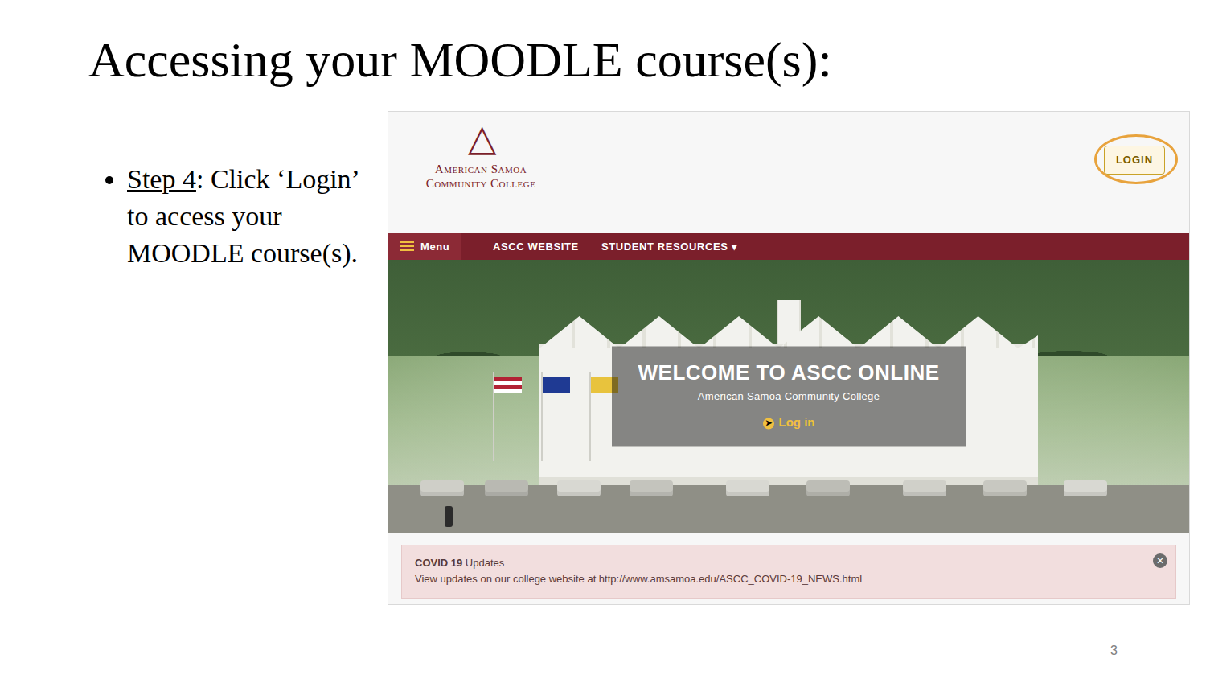Accessing your MOODLE course(s):
Step 4: Click ‘Login’ to access your MOODLE course(s).
△
American Samoa
Community College
LOGIN
Menu
ASCC WEBSITE STUDENT RESOURCES ▾
WELCOME TO ASCC ONLINE
American Samoa Community College
➤Log in
✕
COVID 19 Updates
View updates on our college website at http://www.amsamoa.edu/ASCC_COVID-19_NEWS.html
3